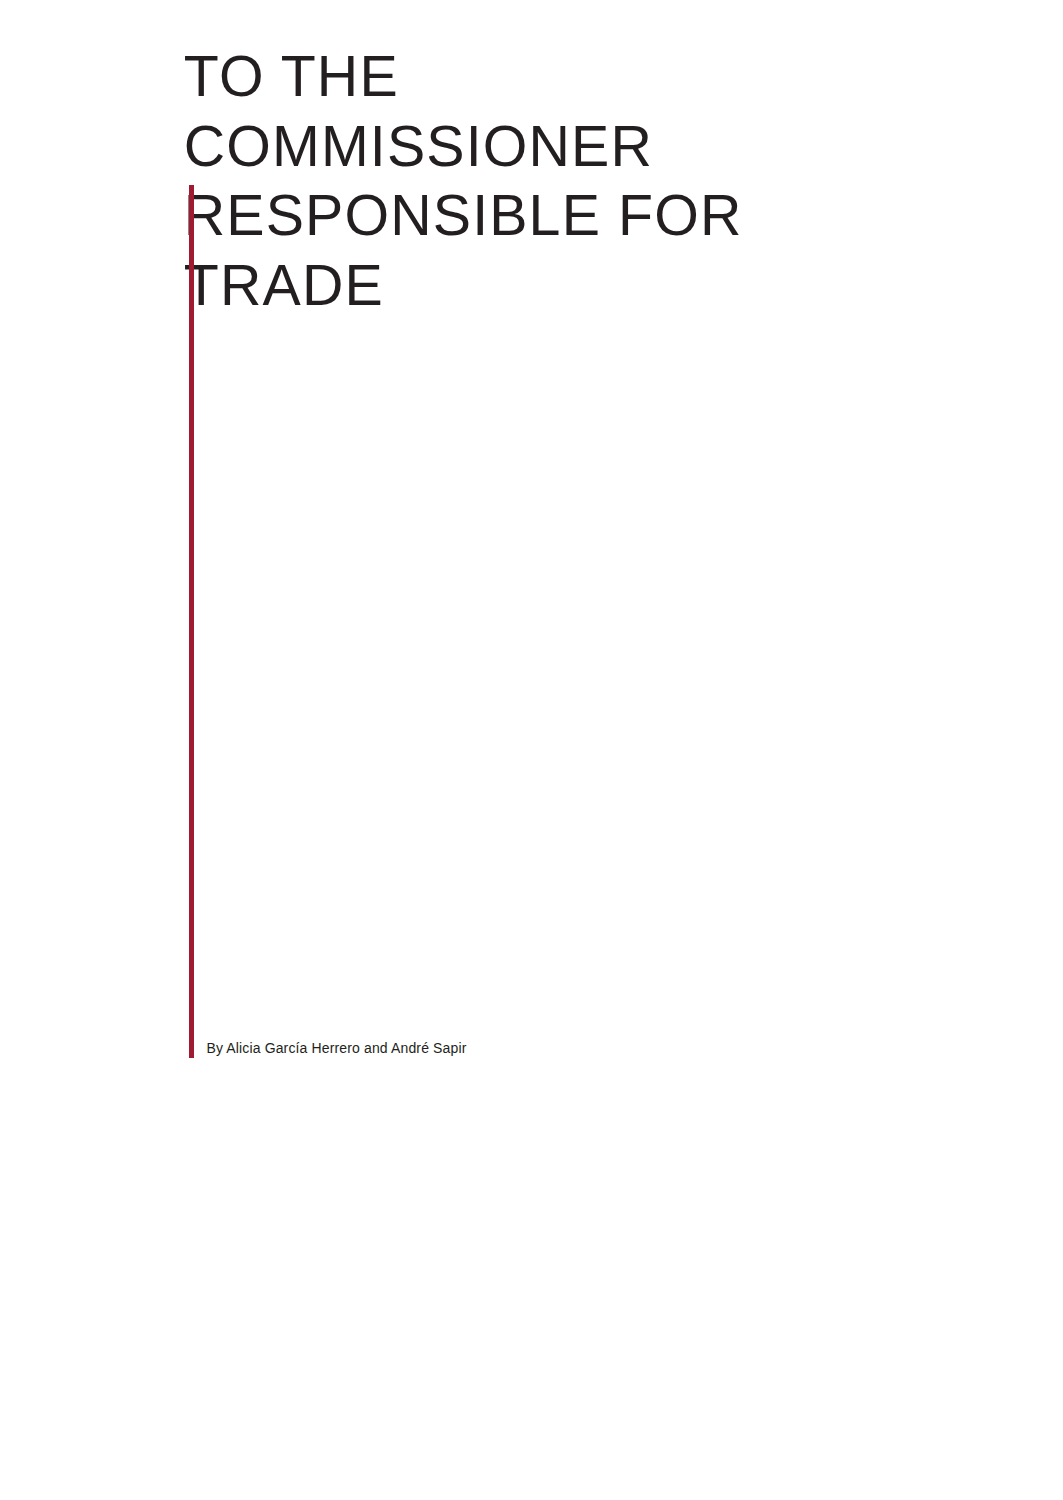To the Commissioner responsible for trade
By Alicia García Herrero and André Sapir